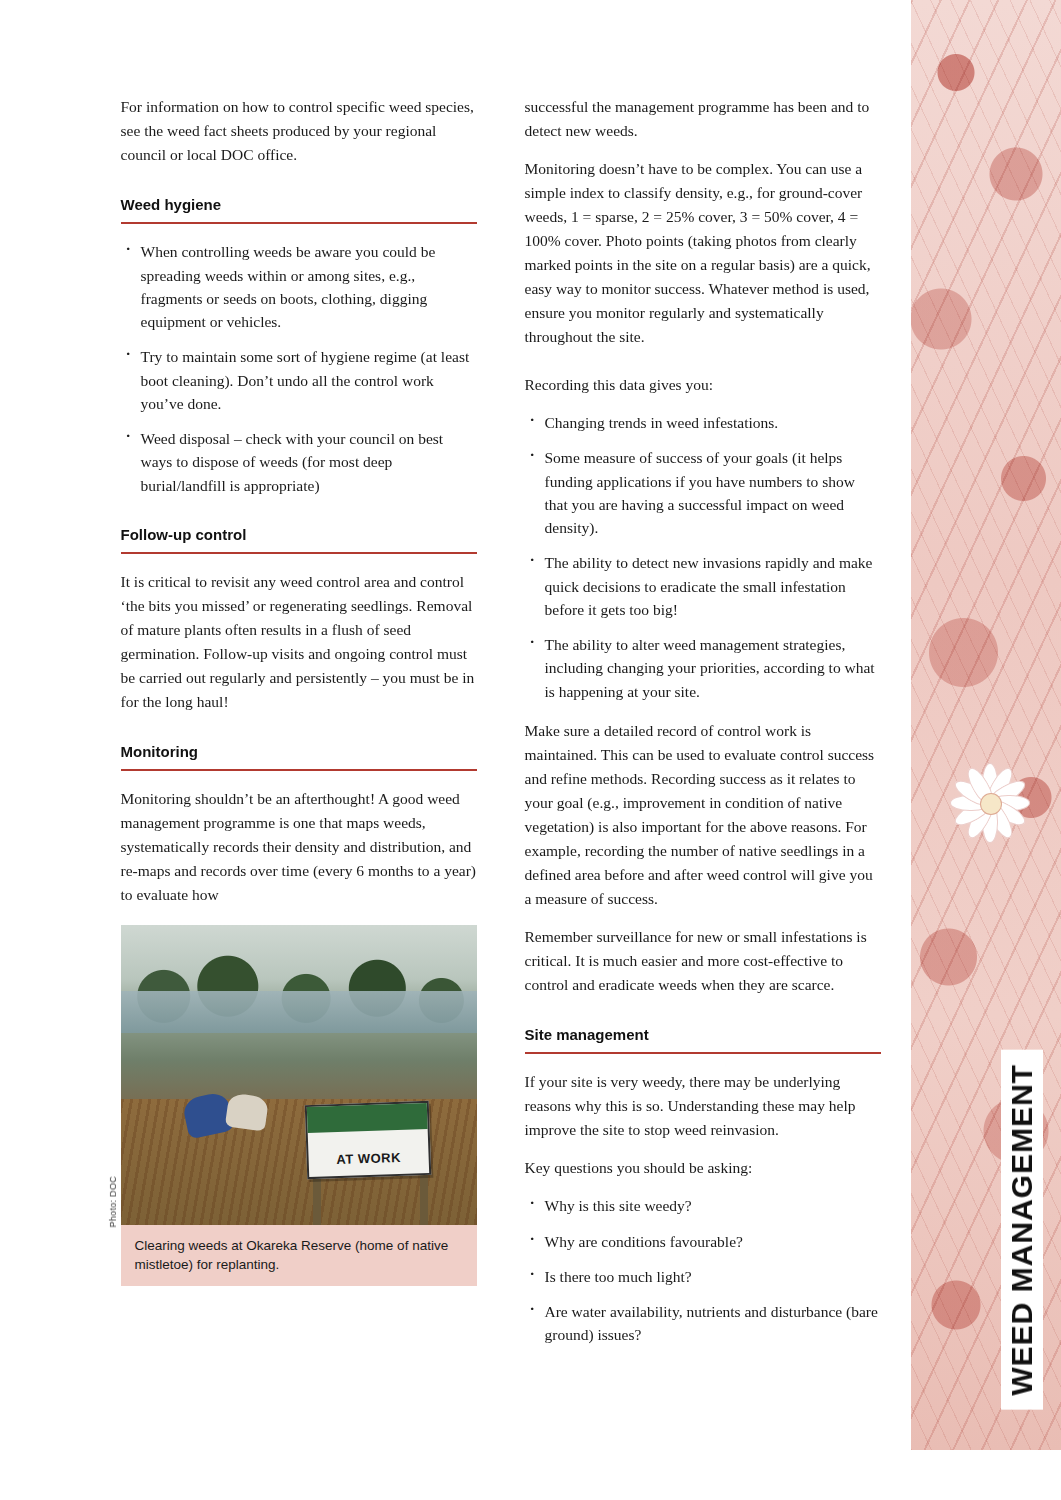WEED MANAGEMENT
For information on how to control specific weed species, see the weed fact sheets produced by your regional council or local DOC office.
Weed hygiene
When controlling weeds be aware you could be spreading weeds within or among sites, e.g., fragments or seeds on boots, clothing, digging equipment or vehicles.
Try to maintain some sort of hygiene regime (at least boot cleaning). Don’t undo all the control work you’ve done.
Weed disposal – check with your council on best ways to dispose of weeds (for most deep burial/landfill is appropriate)
Follow-up control
It is critical to revisit any weed control area and control ‘the bits you missed’ or regenerating seedlings. Removal of mature plants often results in a flush of seed germination. Follow-up visits and ongoing control must be carried out regularly and persistently – you must be in for the long haul!
Monitoring
Monitoring shouldn’t be an afterthought! A good weed management programme is one that maps weeds, systematically records their density and distribution, and re-maps and records over time (every 6 months to a year) to evaluate how
AT WORK
Photo: DOC
Clearing weeds at Okareka Reserve (home of native mistletoe) for replanting.
successful the management programme has been and to detect new weeds.
Monitoring doesn’t have to be complex. You can use a simple index to classify density, e.g., for ground-cover weeds, 1 = sparse, 2 = 25% cover, 3 = 50% cover, 4 = 100% cover. Photo points (taking photos from clearly marked points in the site on a regular basis) are a quick, easy way to monitor success. Whatever method is used, ensure you monitor regularly and systematically throughout the site.
Recording this data gives you:
Changing trends in weed infestations.
Some measure of success of your goals (it helps funding applications if you have numbers to show that you are having a successful impact on weed density).
The ability to detect new invasions rapidly and make quick decisions to eradicate the small infestation before it gets too big!
The ability to alter weed management strategies, including changing your priorities, according to what is happening at your site.
Make sure a detailed record of control work is maintained. This can be used to evaluate control success and refine methods. Recording success as it relates to your goal (e.g., improvement in condition of native vegetation) is also important for the above reasons. For example, recording the number of native seedlings in a defined area before and after weed control will give you a measure of success.
Remember surveillance for new or small infestations is critical. It is much easier and more cost-effective to control and eradicate weeds when they are scarce.
Site management
If your site is very weedy, there may be underlying reasons why this is so. Understanding these may help improve the site to stop weed reinvasion.
Key questions you should be asking:
Why is this site weedy?
Why are conditions favourable?
Is there too much light?
Are water availability, nutrients and disturbance (bare ground) issues?